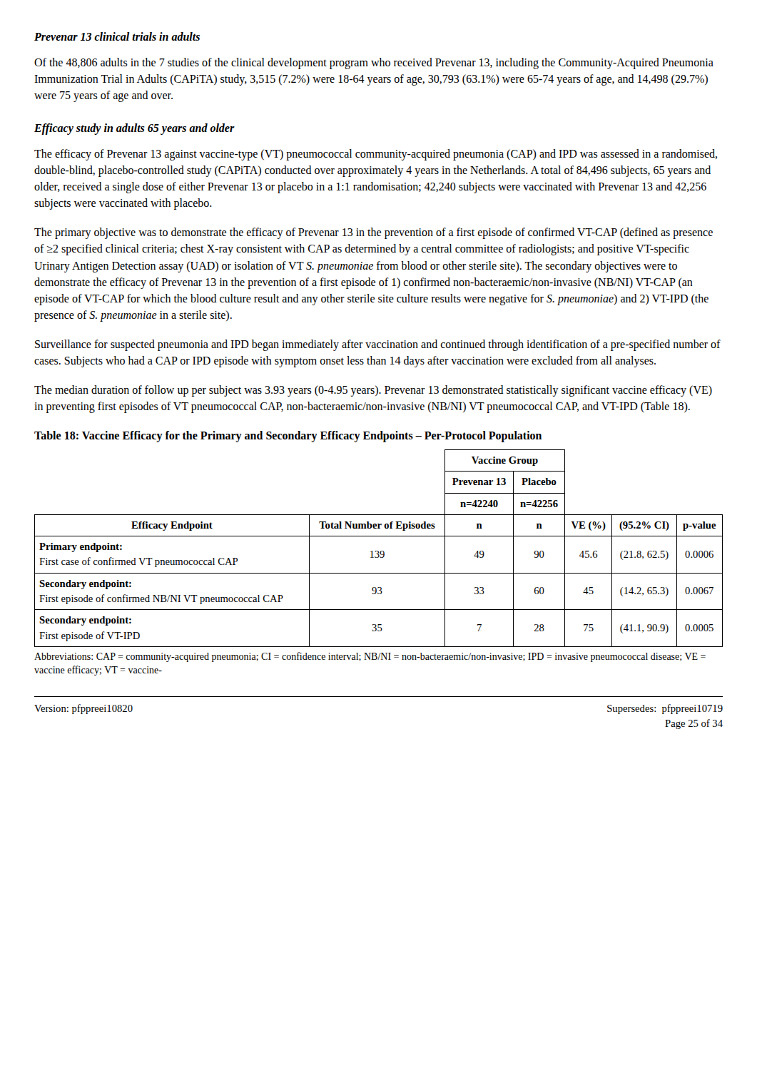Prevenar 13 clinical trials in adults
Of the 48,806 adults in the 7 studies of the clinical development program who received Prevenar 13, including the Community-Acquired Pneumonia Immunization Trial in Adults (CAPiTA) study, 3,515 (7.2%) were 18-64 years of age, 30,793 (63.1%) were 65-74 years of age, and 14,498 (29.7%) were 75 years of age and over.
Efficacy study in adults 65 years and older
The efficacy of Prevenar 13 against vaccine-type (VT) pneumococcal community-acquired pneumonia (CAP) and IPD was assessed in a randomised, double-blind, placebo-controlled study (CAPiTA) conducted over approximately 4 years in the Netherlands. A total of 84,496 subjects, 65 years and older, received a single dose of either Prevenar 13 or placebo in a 1:1 randomisation; 42,240 subjects were vaccinated with Prevenar 13 and 42,256 subjects were vaccinated with placebo.
The primary objective was to demonstrate the efficacy of Prevenar 13 in the prevention of a first episode of confirmed VT-CAP (defined as presence of ≥2 specified clinical criteria; chest X-ray consistent with CAP as determined by a central committee of radiologists; and positive VT-specific Urinary Antigen Detection assay (UAD) or isolation of VT S. pneumoniae from blood or other sterile site). The secondary objectives were to demonstrate the efficacy of Prevenar 13 in the prevention of a first episode of 1) confirmed non-bacteraemic/non-invasive (NB/NI) VT-CAP (an episode of VT-CAP for which the blood culture result and any other sterile site culture results were negative for S. pneumoniae) and 2) VT-IPD (the presence of S. pneumoniae in a sterile site).
Surveillance for suspected pneumonia and IPD began immediately after vaccination and continued through identification of a pre-specified number of cases. Subjects who had a CAP or IPD episode with symptom onset less than 14 days after vaccination were excluded from all analyses.
The median duration of follow up per subject was 3.93 years (0-4.95 years). Prevenar 13 demonstrated statistically significant vaccine efficacy (VE) in preventing first episodes of VT pneumococcal CAP, non-bacteraemic/non-invasive (NB/NI) VT pneumococcal CAP, and VT-IPD (Table 18).
Table 18: Vaccine Efficacy for the Primary and Secondary Efficacy Endpoints – Per-Protocol Population
| | | Vaccine Group | | | |
| --- | --- | --- | --- | --- | --- |
| | | Prevenar 13 | Placebo | | | |
| | | n=42240 | n=42256 | | | |
| Efficacy Endpoint | Total Number of Episodes | n | n | VE (%) | (95.2% CI) | p-value |
| Primary endpoint: First case of confirmed VT pneumococcal CAP | 139 | 49 | 90 | 45.6 | (21.8, 62.5) | 0.0006 |
| Secondary endpoint: First episode of confirmed NB/NI VT pneumococcal CAP | 93 | 33 | 60 | 45 | (14.2, 65.3) | 0.0067 |
| Secondary endpoint: First episode of VT-IPD | 35 | 7 | 28 | 75 | (41.1, 90.9) | 0.0005 |
Abbreviations: CAP = community-acquired pneumonia; CI = confidence interval; NB/NI = non-bacteraemic/non-invasive; IPD = invasive pneumococcal disease; VE = vaccine efficacy; VT = vaccine-
Version: pfppreei10820
Supersedes: pfppreei10719
Page 25 of 34